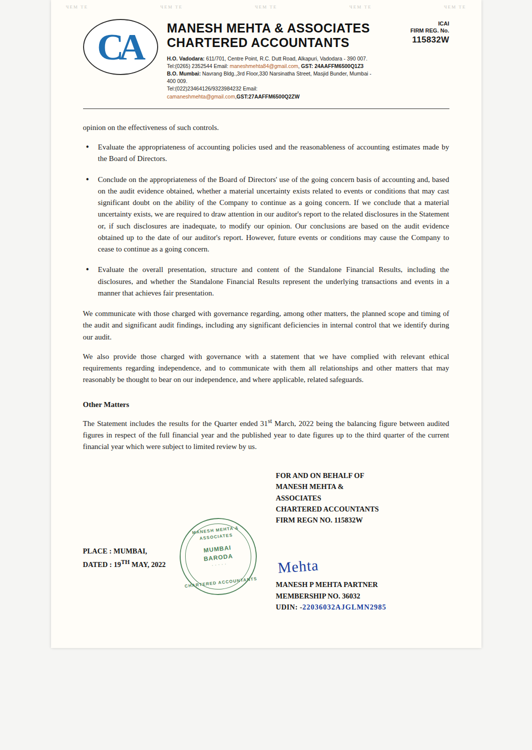ЧЕМ ТЕ ЧЕМ ТЕ ЧЕМ ТЕ ЧЕМ ТЕ ЧЕМ ТЕ
CA
MANESH MEHTA & ASSOCIATES CHARTERED ACCOUNTANTS
H.O. Vadodara: 611/701, Centre Point, R.C. Dutt Road, Alkapuri, Vadodara - 390 007.
Tel:(0265) 2352544 Email: maneshmehta84@gmail.com, GST: 24AAFFM6500Q1Z3
B.O. Mumbai: Navrang Bldg.,3rd Floor,330 Narsinatha Street, Masjid Bunder, Mumbai - 400 009.
Tel:(022)23464126/9323984232 Email: camaneshmehta@gmail.com,GST:27AAFFM6500Q2ZW
ICAI
FIRM REG. No.
115832W
opinion on the effectiveness of such controls.
Evaluate the appropriateness of accounting policies used and the reasonableness of accounting estimates made by the Board of Directors.
Conclude on the appropriateness of the Board of Directors' use of the going concern basis of accounting and, based on the audit evidence obtained, whether a material uncertainty exists related to events or conditions that may cast significant doubt on the ability of the Company to continue as a going concern. If we conclude that a material uncertainty exists, we are required to draw attention in our auditor's report to the related disclosures in the Statement or, if such disclosures are inadequate, to modify our opinion. Our conclusions are based on the audit evidence obtained up to the date of our auditor's report. However, future events or conditions may cause the Company to cease to continue as a going concern.
Evaluate the overall presentation, structure and content of the Standalone Financial Results, including the disclosures, and whether the Standalone Financial Results represent the underlying transactions and events in a manner that achieves fair presentation.
We communicate with those charged with governance regarding, among other matters, the planned scope and timing of the audit and significant audit findings, including any significant deficiencies in internal control that we identify during our audit.
We also provide those charged with governance with a statement that we have complied with relevant ethical requirements regarding independence, and to communicate with them all relationships and other matters that may reasonably be thought to bear on our independence, and where applicable, related safeguards.
Other Matters
The Statement includes the results for the Quarter ended 31st March, 2022 being the balancing figure between audited figures in respect of the full financial year and the published year to date figures up to the third quarter of the current financial year which were subject to limited review by us.
PLACE : MUMBAI,
DATED : 19TH MAY, 2022
MANESH MEHTA & ASSOCIATES
MUMBAI BARODA · · · · ·
CHARTERED ACCOUNTANTS
FOR AND ON BEHALF OF
MANESH MEHTA &
ASSOCIATES
CHARTERED ACCOUNTANTS
FIRM REGN NO. 115832W
Mehta
MANESH P MEHTA PARTNER
MEMBERSHIP NO. 36032
UDIN: -22036032AJGLMN2985